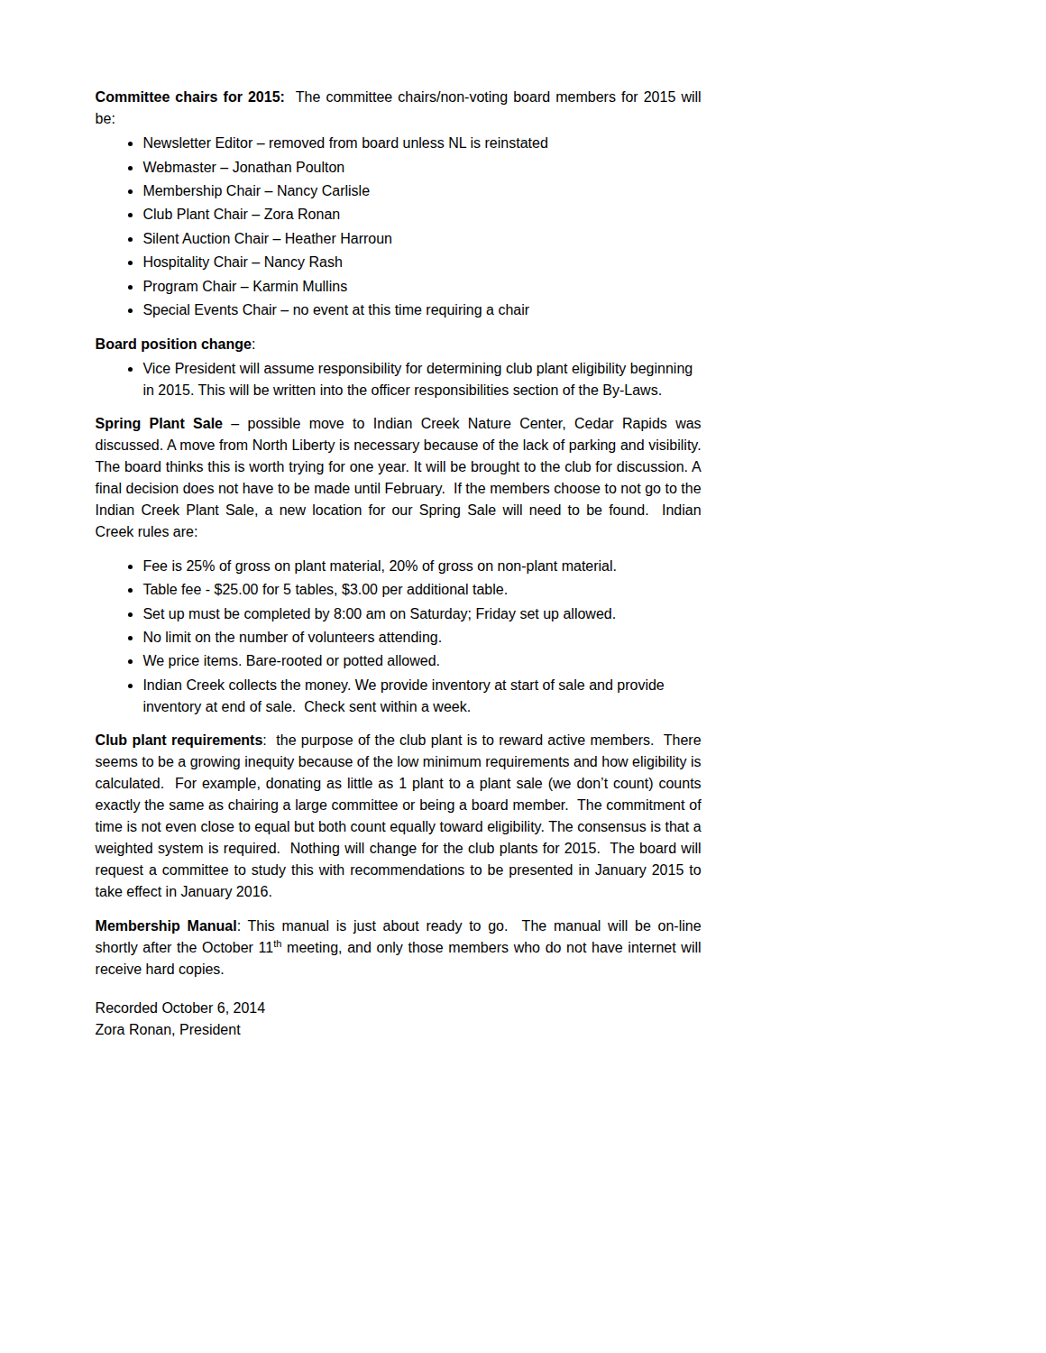Committee chairs for 2015: The committee chairs/non-voting board members for 2015 will be:
Newsletter Editor – removed from board unless NL is reinstated
Webmaster – Jonathan Poulton
Membership Chair – Nancy Carlisle
Club Plant Chair – Zora Ronan
Silent Auction Chair – Heather Harroun
Hospitality Chair – Nancy Rash
Program Chair – Karmin Mullins
Special Events Chair – no event at this time requiring a chair
Board position change:
Vice President will assume responsibility for determining club plant eligibility beginning in 2015. This will be written into the officer responsibilities section of the By-Laws.
Spring Plant Sale – possible move to Indian Creek Nature Center, Cedar Rapids was discussed. A move from North Liberty is necessary because of the lack of parking and visibility. The board thinks this is worth trying for one year. It will be brought to the club for discussion. A final decision does not have to be made until February. If the members choose to not go to the Indian Creek Plant Sale, a new location for our Spring Sale will need to be found. Indian Creek rules are:
Fee is 25% of gross on plant material, 20% of gross on non-plant material.
Table fee - $25.00 for 5 tables, $3.00 per additional table.
Set up must be completed by 8:00 am on Saturday; Friday set up allowed.
No limit on the number of volunteers attending.
We price items. Bare-rooted or potted allowed.
Indian Creek collects the money. We provide inventory at start of sale and provide inventory at end of sale. Check sent within a week.
Club plant requirements: the purpose of the club plant is to reward active members. There seems to be a growing inequity because of the low minimum requirements and how eligibility is calculated. For example, donating as little as 1 plant to a plant sale (we don’t count) counts exactly the same as chairing a large committee or being a board member. The commitment of time is not even close to equal but both count equally toward eligibility. The consensus is that a weighted system is required. Nothing will change for the club plants for 2015. The board will request a committee to study this with recommendations to be presented in January 2015 to take effect in January 2016.
Membership Manual: This manual is just about ready to go. The manual will be on-line shortly after the October 11th meeting, and only those members who do not have internet will receive hard copies.
Recorded October 6, 2014
Zora Ronan, President